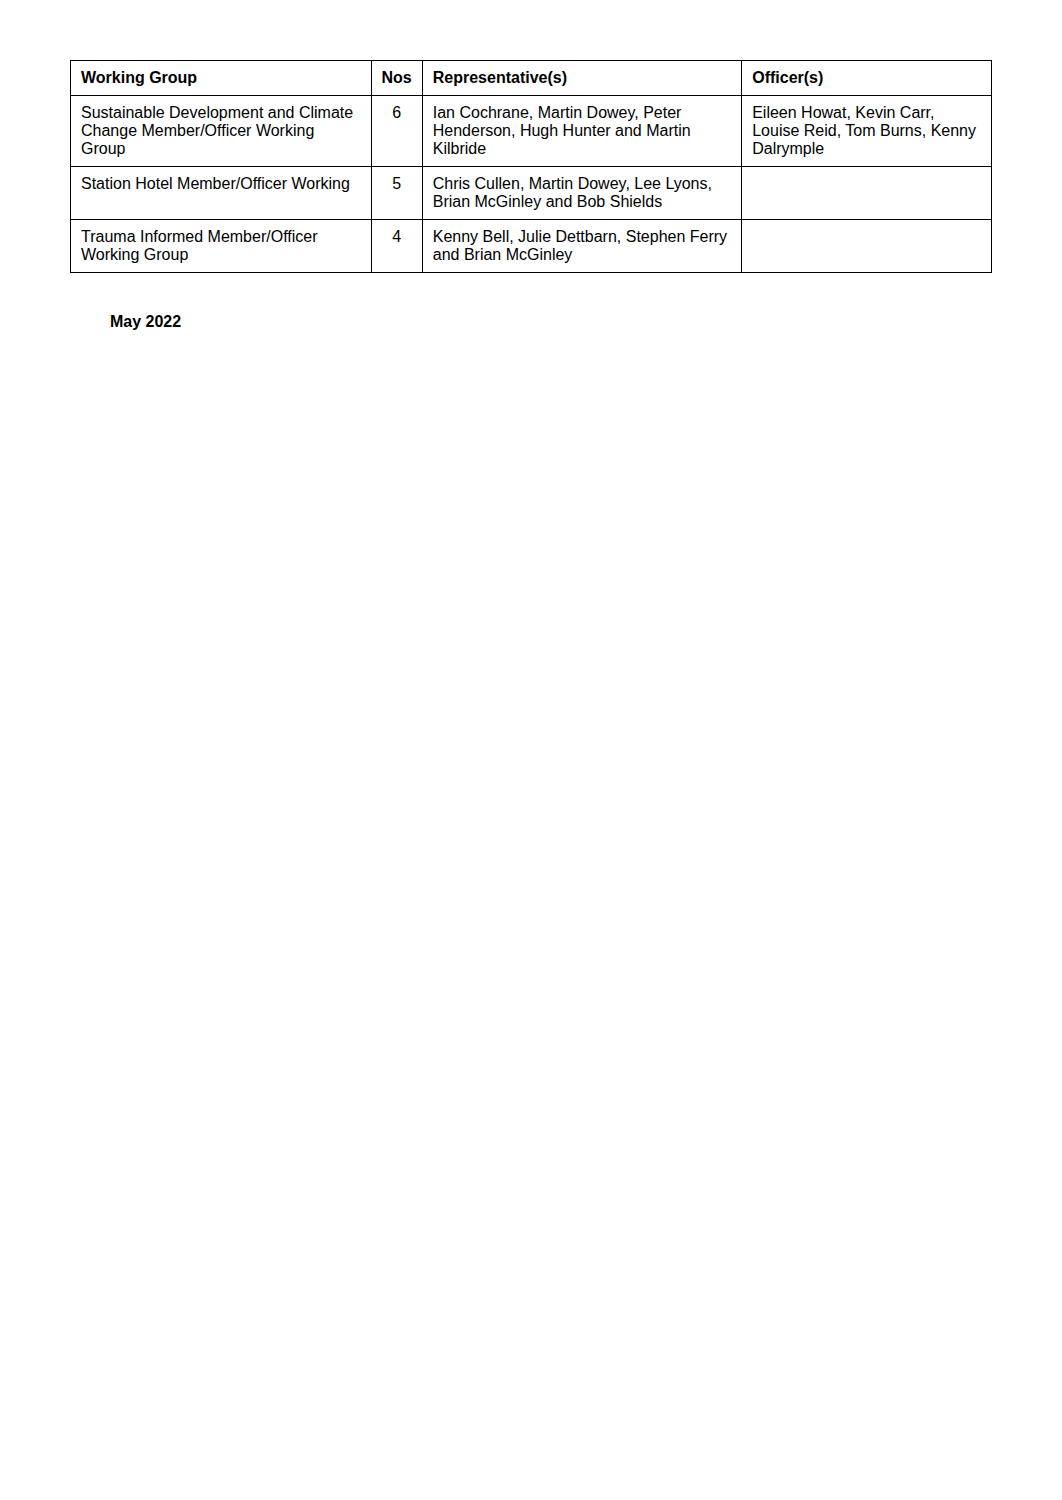| Working Group | Nos | Representative(s) | Officer(s) |
| --- | --- | --- | --- |
| Sustainable Development and Climate Change Member/Officer Working Group | 6 | Ian Cochrane, Martin Dowey, Peter Henderson, Hugh Hunter and Martin Kilbride | Eileen Howat, Kevin Carr, Louise Reid, Tom Burns, Kenny Dalrymple |
| Station Hotel Member/Officer Working | 5 | Chris Cullen, Martin Dowey, Lee Lyons, Brian McGinley and Bob Shields | |
| Trauma Informed Member/Officer Working Group | 4 | Kenny Bell, Julie Dettbarn, Stephen Ferry and Brian McGinley | |
May 2022